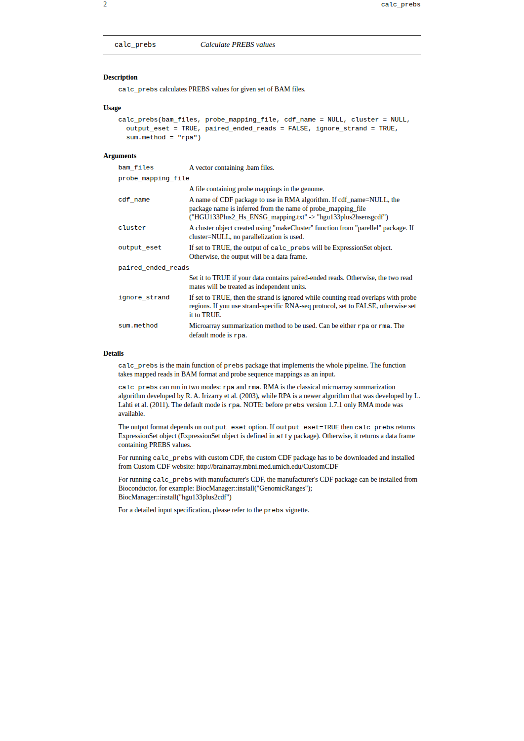2 calc_prebs
calc_prebs Calculate PREBS values
Description
calc_prebs calculates PREBS values for given set of BAM files.
Usage
calc_prebs(bam_files, probe_mapping_file, cdf_name = NULL, cluster = NULL,
  output_eset = TRUE, paired_ended_reads = FALSE, ignore_strand = TRUE,
  sum.method = "rpa")
Arguments
bam_files
A vector containing .bam files.
probe_mapping_file
A file containing probe mappings in the genome.
cdf_name
A name of CDF package to use in RMA algorithm. If cdf_name=NULL, the package name is inferred from the name of probe_mapping_file ("HGU133Plus2_Hs_ENSG_mapping.txt" -> "hgu133plus2hsensgcdf")
cluster
A cluster object created using "makeCluster" function from "parellel" package. If cluster=NULL, no parallelization is used.
output_eset
If set to TRUE, the output of calc_prebs will be ExpressionSet object. Otherwise, the output will be a data frame.
paired_ended_reads
Set it to TRUE if your data contains paired-ended reads. Otherwise, the two read mates will be treated as independent units.
ignore_strand
If set to TRUE, then the strand is ignored while counting read overlaps with probe regions. If you use strand-specific RNA-seq protocol, set to FALSE, otherwise set it to TRUE.
sum.method
Microarray summarization method to be used. Can be either rpa or rma. The default mode is rpa.
Details
calc_prebs is the main function of prebs package that implements the whole pipeline. The function takes mapped reads in BAM format and probe sequence mappings as an input.
calc_prebs can run in two modes: rpa and rma. RMA is the classical microarray summarization algorithm developed by R. A. Irizarry et al. (2003), while RPA is a newer algorithm that was developed by L. Lahti et al. (2011). The default mode is rpa. NOTE: before prebs version 1.7.1 only RMA mode was available.
The output format depends on output_eset option. If output_eset=TRUE then calc_prebs returns ExpressionSet object (ExpressionSet object is defined in affy package). Otherwise, it returns a data frame containing PREBS values.
For running calc_prebs with custom CDF, the custom CDF package has to be downloaded and installed from Custom CDF website: http://brainarray.mbni.med.umich.edu/CustomCDF
For running calc_prebs with manufacturer's CDF, the manufacturer's CDF package can be installed from Bioconductor, for example: BiocManager::install("GenomicRanges"); BiocManager::install("hgu133plus2cdf")
For a detailed input specification, please refer to the prebs vignette.